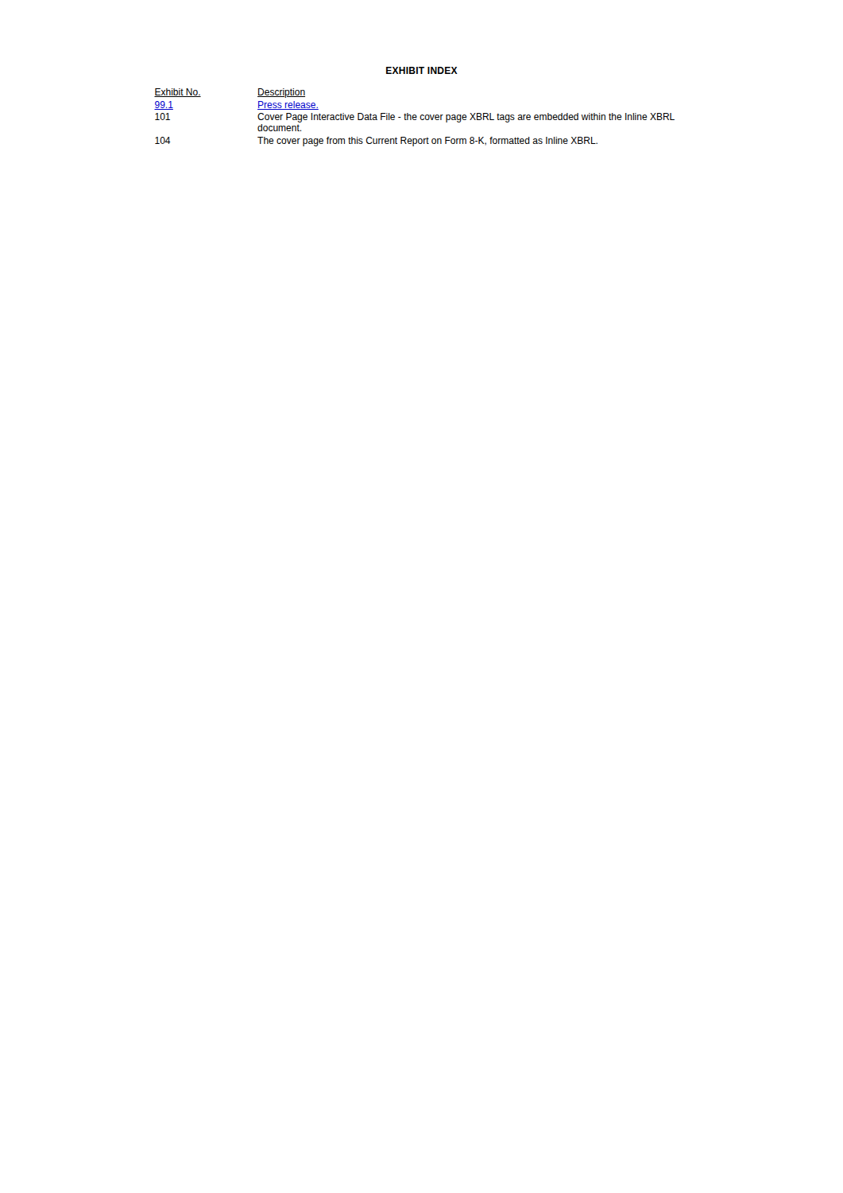EXHIBIT INDEX
| Exhibit No. | Description |
| --- | --- |
| 99.1 | Press release. |
| 101 | Cover Page Interactive Data File - the cover page XBRL tags are embedded within the Inline XBRL document. |
| 104 | The cover page from this Current Report on Form 8-K, formatted as Inline XBRL. |